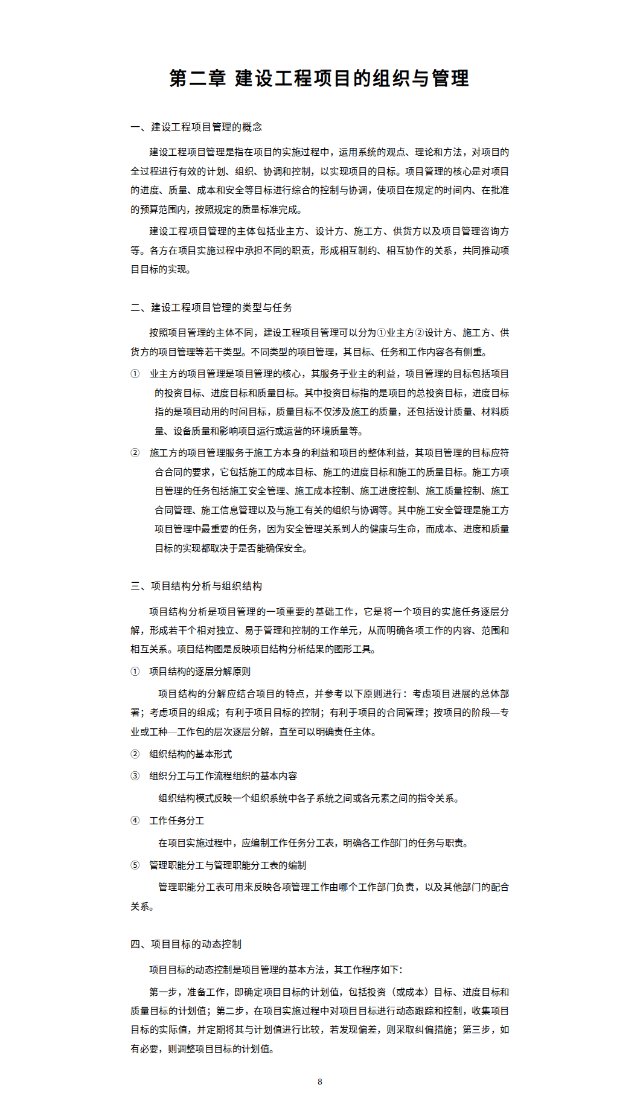第二章 建设工程项目的组织与管理
一、建设工程项目管理的概念
建设工程项目管理是指在项目的实施过程中，运用系统的观点、理论和方法，对项目的全过程进行有效的计划、组织、协调和控制，以实现项目的目标。项目管理的核心是对项目的进度、质量、成本和安全等目标进行综合的控制与协调，使项目在规定的时间内、在批准的预算范围内，按照规定的质量标准完成。
建设工程项目管理的主体包括业主方、设计方、施工方、供货方以及项目管理咨询方等。各方在项目实施过程中承担不同的职责，形成相互制约、相互协作的关系，共同推动项目目标的实现。
二、建设工程项目管理的类型与任务
按照项目管理的主体不同，建设工程项目管理可以分为①业主方②设计方、施工方、供货方的项目管理等若干类型。不同类型的项目管理，其目标、任务和工作内容各有侧重。
①　业主方的项目管理是项目管理的核心，其服务于业主的利益，项目管理的目标包括项目的投资目标、进度目标和质量目标。其中投资目标指的是项目的总投资目标，进度目标指的是项目动用的时间目标，质量目标不仅涉及施工的质量，还包括设计质量、材料质量、设备质量和影响项目运行或运营的环境质量等。
②　施工方的项目管理服务于施工方本身的利益和项目的整体利益，其项目管理的目标应符合合同的要求，它包括施工的成本目标、施工的进度目标和施工的质量目标。施工方项目管理的任务包括施工安全管理、施工成本控制、施工进度控制、施工质量控制、施工合同管理、施工信息管理以及与施工有关的组织与协调等。其中施工安全管理是施工方项目管理中最重要的任务，因为安全管理关系到人的健康与生命，而成本、进度和质量目标的实现都取决于是否能确保安全。
三、项目结构分析与组织结构
项目结构分析是项目管理的一项重要的基础工作，它是将一个项目的实施任务逐层分解，形成若干个相对独立、易于管理和控制的工作单元，从而明确各项工作的内容、范围和相互关系。项目结构图是反映项目结构分析结果的图形工具。
①　项目结构的逐层分解原则
项目结构的分解应结合项目的特点，并参考以下原则进行：考虑项目进展的总体部署；考虑项目的组成；有利于项目目标的控制；有利于项目的合同管理；按项目的阶段—专业或工种—工作包的层次逐层分解，直至可以明确责任主体。
②　组织结构的基本形式
③　组织分工与工作流程组织的基本内容
组织结构模式反映一个组织系统中各子系统之间或各元素之间的指令关系。
④　工作任务分工
在项目实施过程中，应编制工作任务分工表，明确各工作部门的任务与职责。
⑤　管理职能分工与管理职能分工表的编制
管理职能分工表可用来反映各项管理工作由哪个工作部门负责，以及其他部门的配合关系。
四、项目目标的动态控制
项目目标的动态控制是项目管理的基本方法，其工作程序如下：
第一步，准备工作，即确定项目目标的计划值，包括投资（或成本）目标、进度目标和质量目标的计划值；第二步，在项目实施过程中对项目目标进行动态跟踪和控制，收集项目目标的实际值，并定期将其与计划值进行比较，若发现偏差，则采取纠偏措施；第三步，如有必要，则调整项目目标的计划值。
8